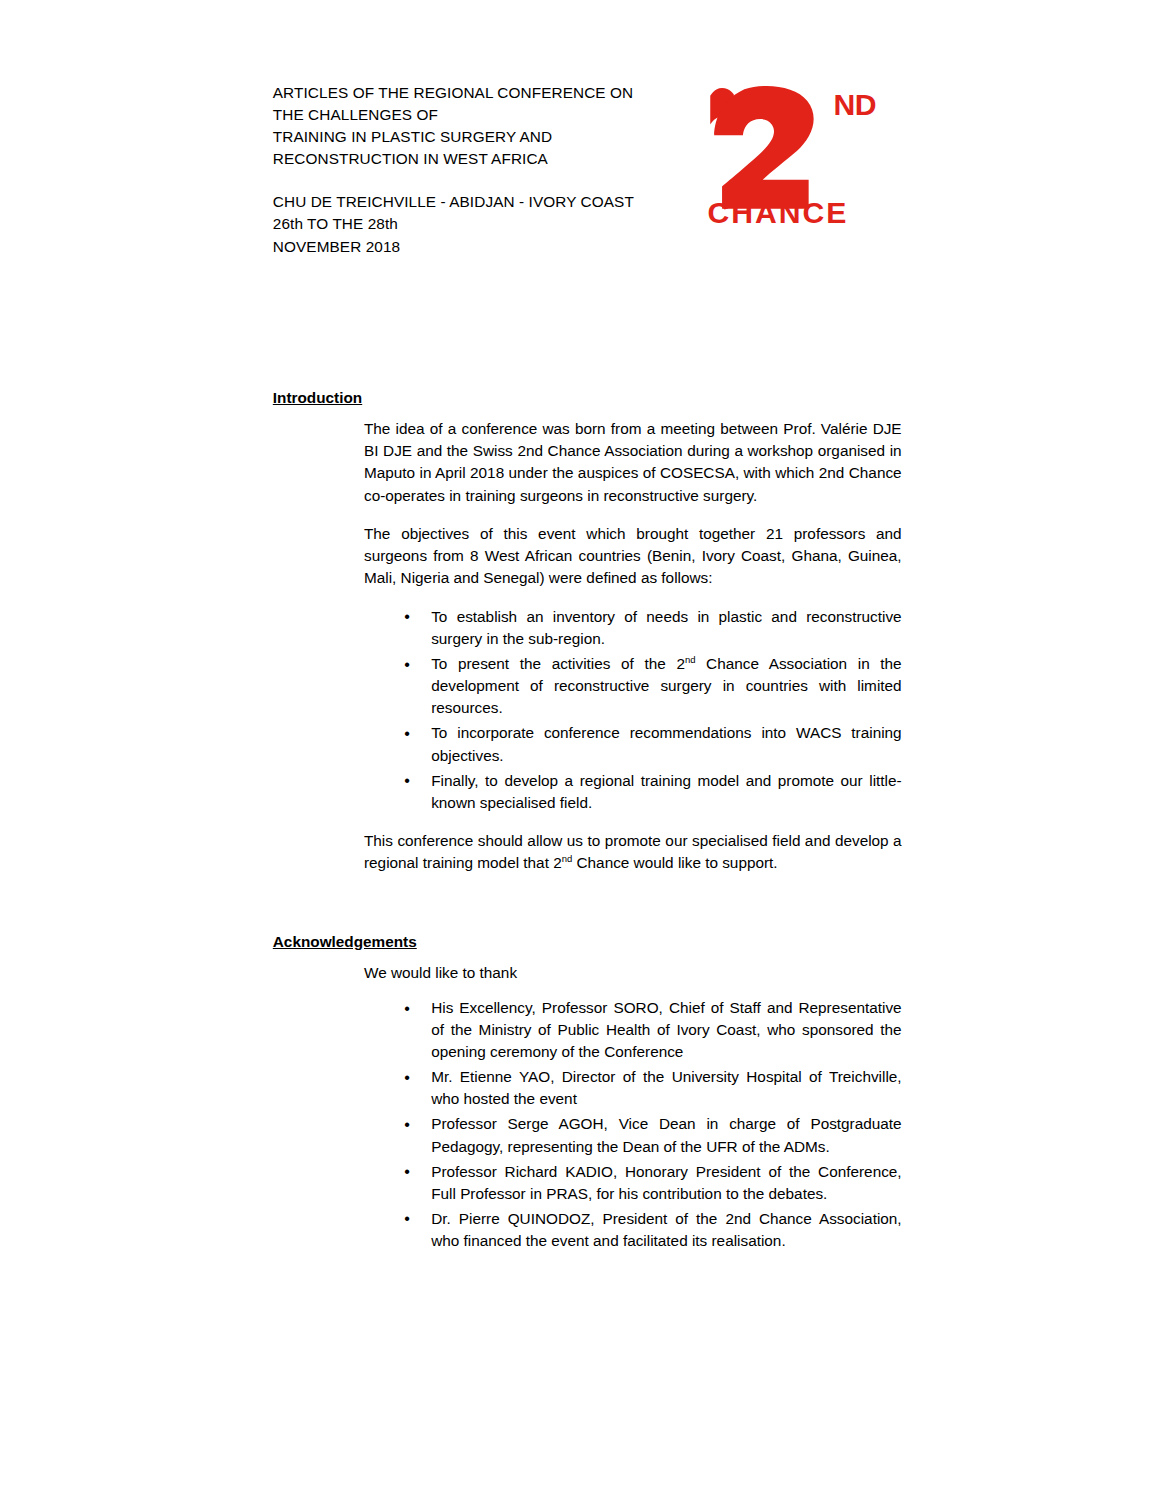ARTICLES OF THE REGIONAL CONFERENCE ON THE CHALLENGES OF
TRAINING IN PLASTIC SURGERY AND RECONSTRUCTION IN WEST AFRICA
CHU DE TREICHVILLE - ABIDJAN - IVORY COAST 26th TO THE 28th
NOVEMBER 2018
2nd Chance ND CHANCE
Introduction
The idea of a conference was born from a meeting between Prof. Valérie DJE BI DJE and the Swiss 2nd Chance Association during a workshop organised in Maputo in April 2018 under the auspices of COSECSA, with which 2nd Chance co-operates in training surgeons in reconstructive surgery.
The objectives of this event which brought together 21 professors and surgeons from 8 West African countries (Benin, Ivory Coast, Ghana, Guinea, Mali, Nigeria and Senegal) were defined as follows:
To establish an inventory of needs in plastic and reconstructive surgery in the sub-region.
To present the activities of the 2nd Chance Association in the development of reconstructive surgery in countries with limited resources.
To incorporate conference recommendations into WACS training objectives.
Finally, to develop a regional training model and promote our little-known specialised field.
This conference should allow us to promote our specialised field and develop a regional training model that 2nd Chance would like to support.
Acknowledgements
We would like to thank
His Excellency, Professor SORO, Chief of Staff and Representative of the Ministry of Public Health of Ivory Coast, who sponsored the opening ceremony of the Conference
Mr. Etienne YAO, Director of the University Hospital of Treichville, who hosted the event
Professor Serge AGOH, Vice Dean in charge of Postgraduate Pedagogy, representing the Dean of the UFR of the ADMs.
Professor Richard KADIO, Honorary President of the Conference, Full Professor in PRAS, for his contribution to the debates.
Dr. Pierre QUINODOZ, President of the 2nd Chance Association, who financed the event and facilitated its realisation.